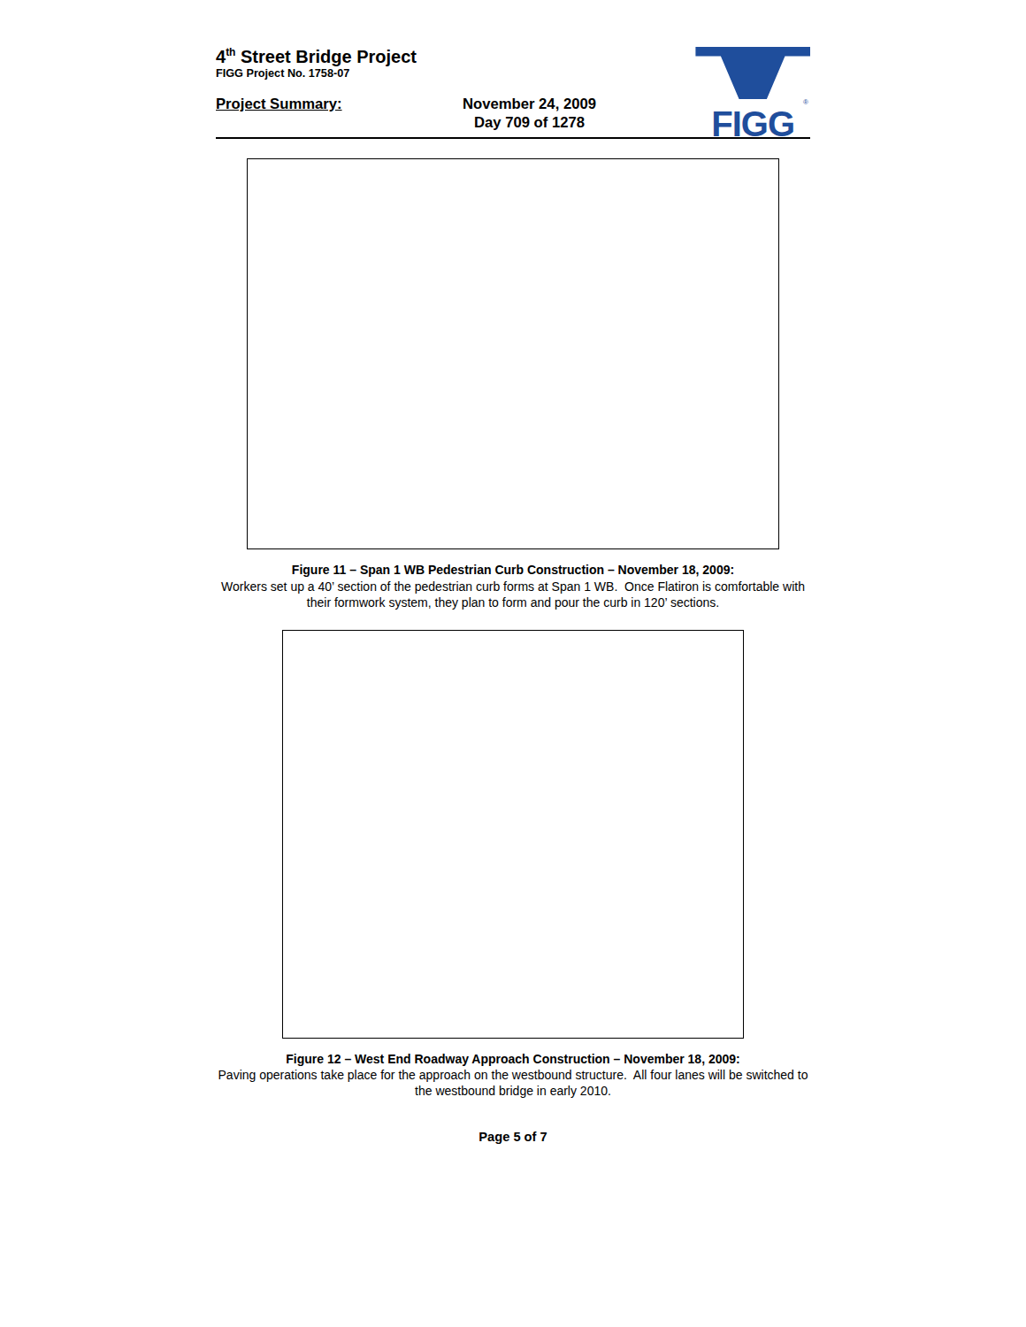4th Street Bridge Project
FIGG Project No. 1758-07
®
FIGG
Project Summary:
November 24, 2009
Day 709 of 1278
Figure 11 – Span 1 WB Pedestrian Curb Construction – November 18, 2009:
Workers set up a 40’ section of the pedestrian curb forms at Span 1 WB. Once Flatiron is comfortable with their formwork system, they plan to form and pour the curb in 120’ sections.
Figure 12 – West End Roadway Approach Construction – November 18, 2009:
Paving operations take place for the approach on the westbound structure. All four lanes will be switched to the westbound bridge in early 2010.
Page 5 of 7